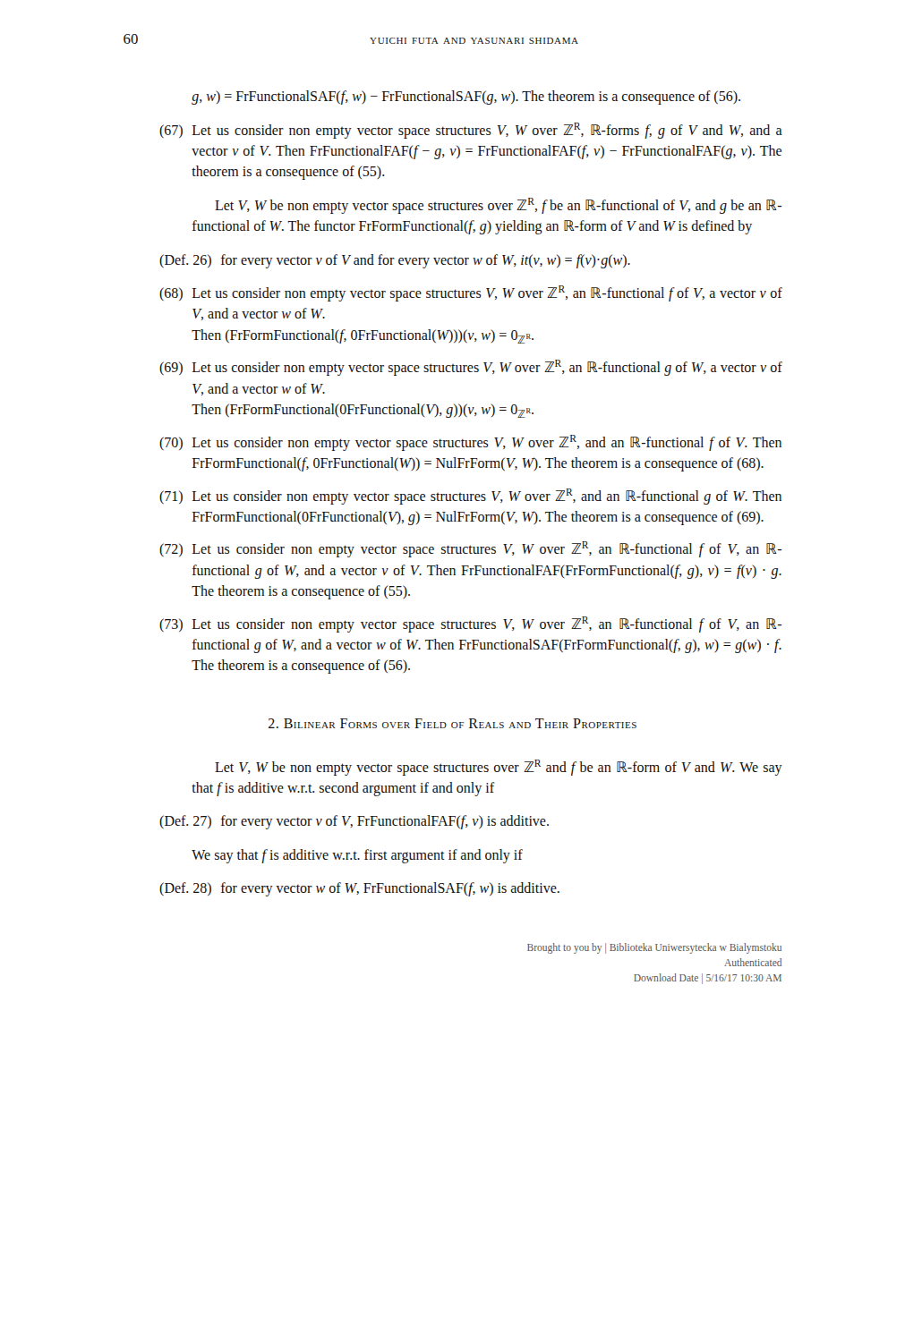60 yuichi futa and yasunari shidama
g, w) = FrFunctionalSAF(f, w) − FrFunctionalSAF(g, w). The theorem is a consequence of (56).
(67) Let us consider non empty vector space structures V, W over ℤR, ℝ-forms f, g of V and W, and a vector v of V. Then FrFunctionalFAF(f − g, v) = FrFunctionalFAF(f, v) − FrFunctionalFAF(g, v). The theorem is a consequence of (55).
Let V, W be non empty vector space structures over ℤR, f be an ℝ-functional of V, and g be an ℝ-functional of W. The functor FrFormFunctional(f, g) yielding an ℝ-form of V and W is defined by
(Def. 26) for every vector v of V and for every vector w of W, it(v, w) = f(v)·g(w).
(68) Let us consider non empty vector space structures V, W over ℤR, an ℝ-functional f of V, a vector v of V, and a vector w of W.
Then (FrFormFunctional(f, 0FrFunctional(W)))(v, w) = 0ℤR.
(69) Let us consider non empty vector space structures V, W over ℤR, an ℝ-functional g of W, a vector v of V, and a vector w of W.
Then (FrFormFunctional(0FrFunctional(V), g))(v, w) = 0ℤR.
(70) Let us consider non empty vector space structures V, W over ℤR, and an ℝ-functional f of V. Then FrFormFunctional(f, 0FrFunctional(W)) = NulFrForm(V, W). The theorem is a consequence of (68).
(71) Let us consider non empty vector space structures V, W over ℤR, and an ℝ-functional g of W. Then FrFormFunctional(0FrFunctional(V), g) = NulFrForm(V, W). The theorem is a consequence of (69).
(72) Let us consider non empty vector space structures V, W over ℤR, an ℝ-functional f of V, an ℝ-functional g of W, and a vector v of V. Then FrFunctionalFAF(FrFormFunctional(f, g), v) = f(v) · g. The theorem is a consequence of (55).
(73) Let us consider non empty vector space structures V, W over ℤR, an ℝ-functional f of V, an ℝ-functional g of W, and a vector w of W. Then FrFunctionalSAF(FrFormFunctional(f, g), w) = g(w) · f. The theorem is a consequence of (56).
2. Bilinear Forms over Field of Reals and Their Properties
Let V, W be non empty vector space structures over ℤR and f be an ℝ-form of V and W. We say that f is additive w.r.t. second argument if and only if
(Def. 27) for every vector v of V, FrFunctionalFAF(f, v) is additive.
We say that f is additive w.r.t. first argument if and only if
(Def. 28) for every vector w of W, FrFunctionalSAF(f, w) is additive.
Brought to you by | Biblioteka Uniwersytecka w Bialymstoku
Authenticated
Download Date | 5/16/17 10:30 AM